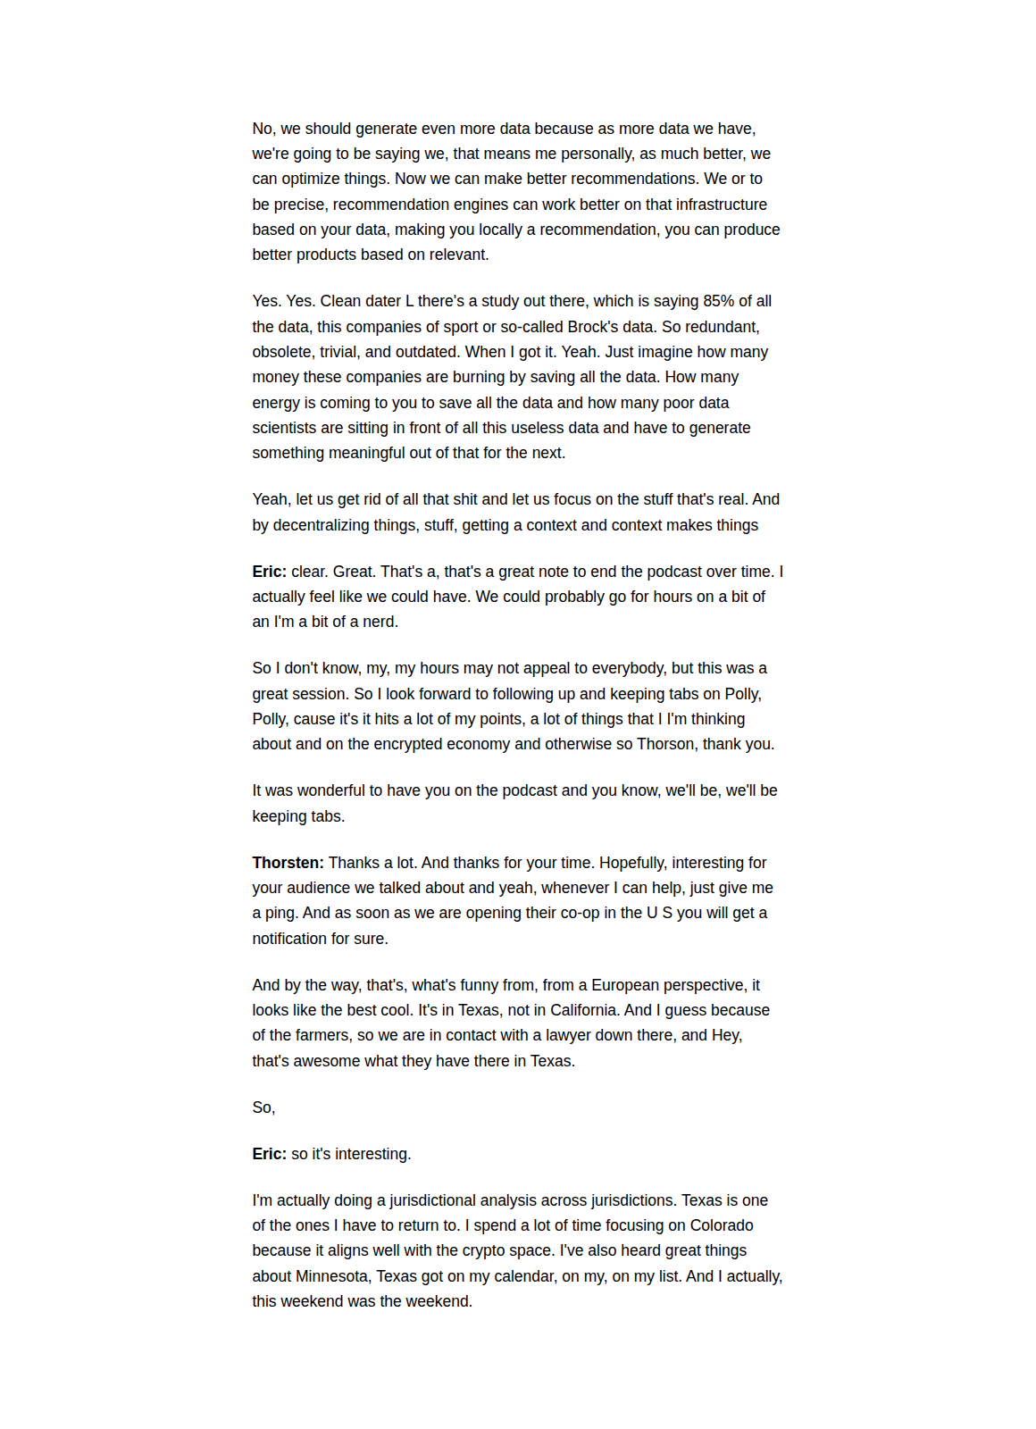No, we should generate even more data because as more data we have, we're going to be saying we, that means me personally, as much better, we can optimize things. Now we can make better recommendations. We or to be precise, recommendation engines can work better on that infrastructure based on your data, making you locally a recommendation, you can produce better products based on relevant.
Yes. Yes. Clean dater L there's a study out there, which is saying 85% of all the data, this companies of sport or so-called Brock's data. So redundant, obsolete, trivial, and outdated. When I got it. Yeah. Just imagine how many money these companies are burning by saving all the data. How many energy is coming to you to save all the data and how many poor data scientists are sitting in front of all this useless data and have to generate something meaningful out of that for the next.
Yeah, let us get rid of all that shit and let us focus on the stuff that's real. And by decentralizing things, stuff, getting a context and context makes things
Eric: clear. Great. That's a, that's a great note to end the podcast over time. I actually feel like we could have. We could probably go for hours on a bit of an I'm a bit of a nerd.
So I don't know, my, my hours may not appeal to everybody, but this was a great session. So I look forward to following up and keeping tabs on Polly, Polly, cause it's it hits a lot of my points, a lot of things that I I'm thinking about and on the encrypted economy and otherwise so Thorson, thank you.
It was wonderful to have you on the podcast and you know, we'll be, we'll be keeping tabs.
Thorsten: Thanks a lot. And thanks for your time. Hopefully, interesting for your audience we talked about and yeah, whenever I can help, just give me a ping. And as soon as we are opening their co-op in the U S you will get a notification for sure.
And by the way, that's, what's funny from, from a European perspective, it looks like the best cool. It's in Texas, not in California. And I guess because of the farmers, so we are in contact with a lawyer down there, and Hey, that's awesome what they have there in Texas.
So,
Eric: so it's interesting.
I'm actually doing a jurisdictional analysis across jurisdictions. Texas is one of the ones I have to return to. I spend a lot of time focusing on Colorado because it aligns well with the crypto space. I've also heard great things about Minnesota, Texas got on my calendar, on my, on my list. And I actually, this weekend was the weekend.